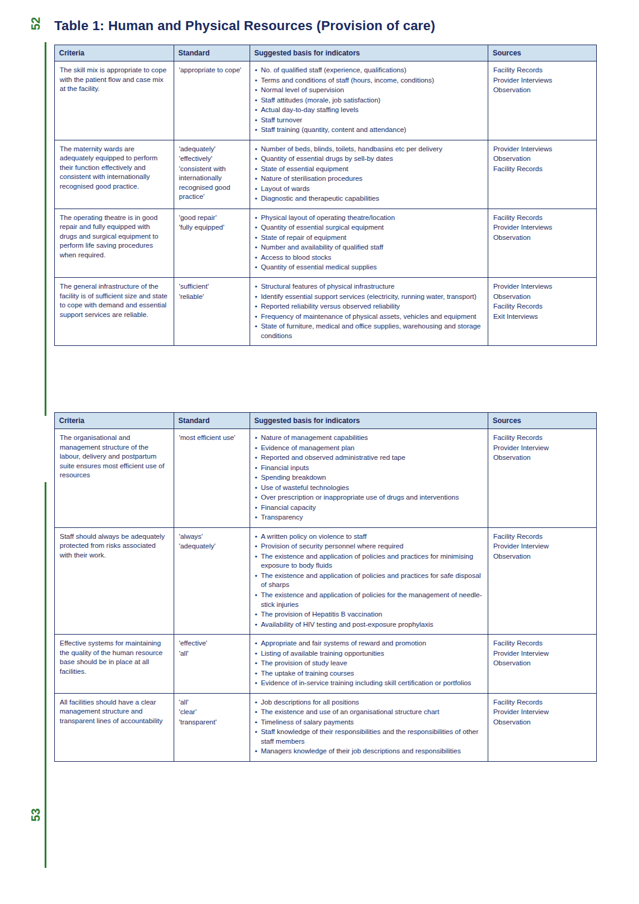52
53
Table 1: Human and Physical Resources (Provision of care)
| Criteria | Standard | Suggested basis for indicators | Sources |
| --- | --- | --- | --- |
| The skill mix is appropriate to cope with the patient flow and case mix at the facility. | 'appropriate to cope' | No. of qualified staff (experience, qualifications) Terms and conditions of staff (hours, income, conditions) Normal level of supervision Staff attitudes (morale, job satisfaction) Actual day-to-day staffing levels Staff turnover Staff training (quantity, content and attendance) | Facility Records Provider Interviews Observation |
| The maternity wards are adequately equipped to perform their function effectively and consistent with internationally recognised good practice. | 'adequately' 'effectively' 'consistent with internationally recognised good practice' | Number of beds, blinds, toilets, handbasins etc per delivery Quantity of essential drugs by sell-by dates State of essential equipment Nature of sterilisation procedures Layout of wards Diagnostic and therapeutic capabilities | Provider Interviews Observation Facility Records |
| The operating theatre is in good repair and fully equipped with drugs and surgical equipment to perform life saving procedures when required. | 'good repair' 'fully equipped' | Physical layout of operating theatre/location Quantity of essential surgical equipment State of repair of equipment Number and availability of qualified staff Access to blood stocks Quantity of essential medical supplies | Facility Records Provider Interviews Observation |
| The general infrastructure of the facility is of sufficient size and state to cope with demand and essential support services are reliable. | 'sufficient' 'reliable' | Structural features of physical infrastructure Identify essential support services (electricity, running water, transport) Reported reliability versus observed reliability Frequency of maintenance of physical assets, vehicles and equipment State of furniture, medical and office supplies, warehousing and storage conditions | Provider Interviews Observation Facility Records Exit Interviews |
| Criteria | Standard | Suggested basis for indicators | Sources |
| --- | --- | --- | --- |
| The organisational and management structure of the labour, delivery and postpartum suite ensures most efficient use of resources | 'most efficient use' | Nature of management capabilities Evidence of management plan Reported and observed administrative red tape Financial inputs Spending breakdown Use of wasteful technologies Over prescription or inappropriate use of drugs and interventions Financial capacity Transparency | Facility Records Provider Interview Observation |
| Staff should always be adequately protected from risks associated with their work. | 'always' 'adequately' | A written policy on violence to staff Provision of security personnel where required The existence and application of policies and practices for minimising exposure to body fluids The existence and application of policies and practices for safe disposal of sharps The existence and application of policies for the management of needle-stick injuries The provision of Hepatitis B vaccination Availability of HIV testing and post-exposure prophylaxis | Facility Records Provider Interview Observation |
| Effective systems for maintaining the quality of the human resource base should be in place at all facilities. | 'effective' 'all' | Appropriate and fair systems of reward and promotion Listing of available training opportunities The provision of study leave The uptake of training courses Evidence of in-service training including skill certification or portfolios | Facility Records Provider Interview Observation |
| All facilities should have a clear management structure and transparent lines of accountability | 'all' 'clear' 'transparent' | Job descriptions for all positions The existence and use of an organisational structure chart Timeliness of salary payments Staff knowledge of their responsibilities and the responsibilities of other staff members Managers knowledge of their job descriptions and responsibilities | Facility Records Provider Interview Observation |